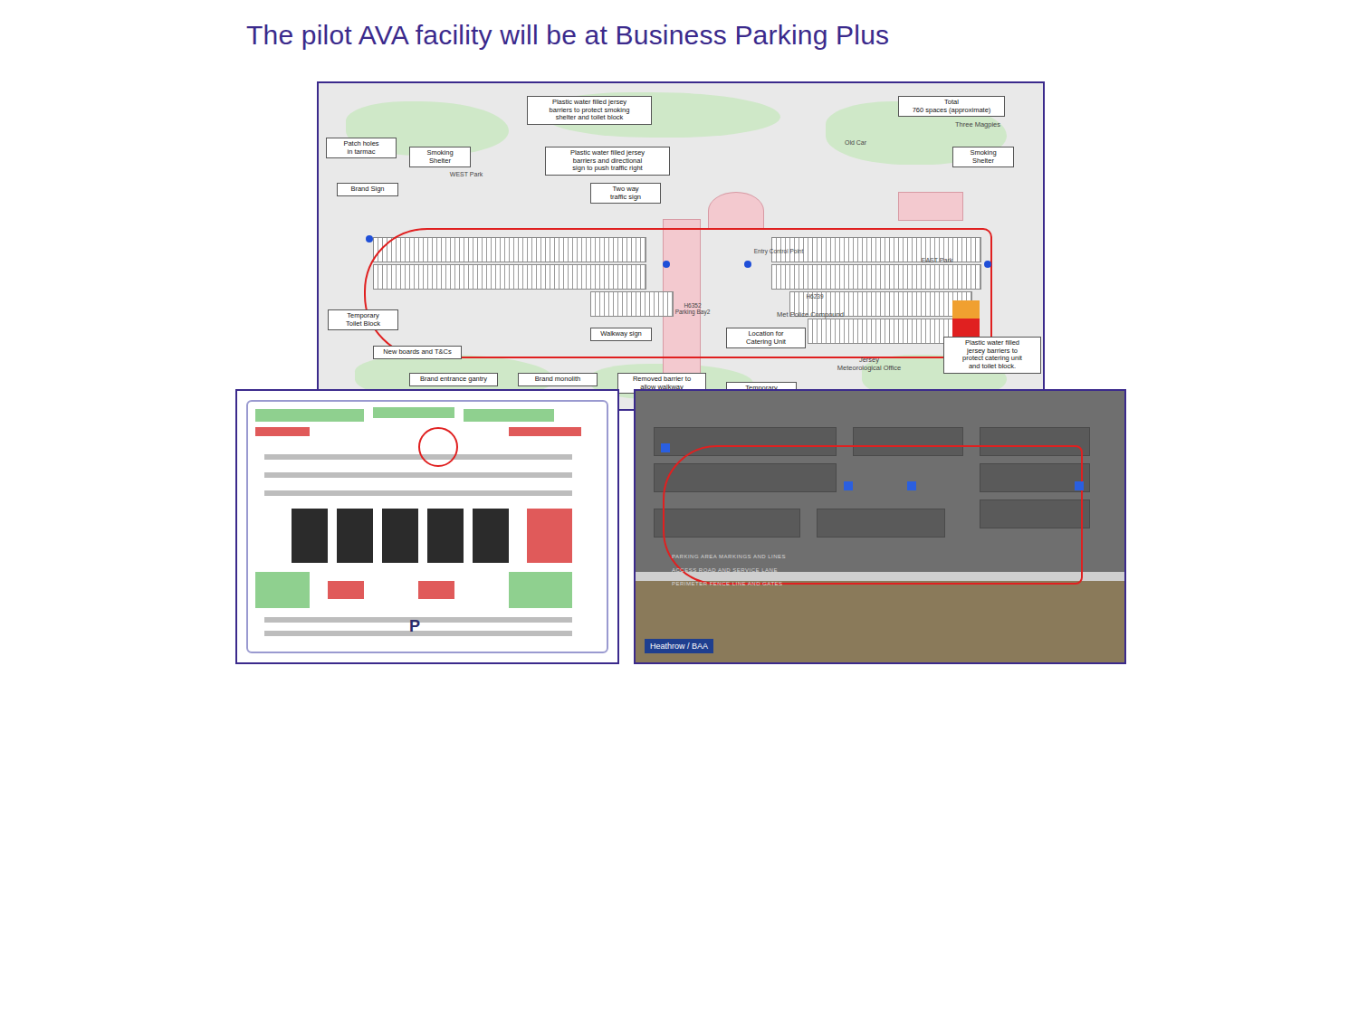The pilot AVA facility will be at Business Parking Plus
Total
760 spaces (approximate)
Plastic water filled jersey
barriers to protect smoking
shelter and toilet block
Plastic water filled jersey
barriers and directional
sign to push traffic right
Patch holes
in tarmac
Smoking
Shelter
Smoking
Shelter
Brand Sign
Two way
traffic sign
Temporary
Toilet Block
New boards and T&Cs
Brand entrance gantry
Brand monolith
Walkway sign
Removed barrier to
allow walkway
Location for
Catering Unit
Temporary
Plastic water filled
jersey barriers to
protect catering unit
and toilet block.
Met Police Compound
Three Magpies
Jersey
Meteorological Office
WEST Park
EAST Park
Old Car
H6352
Parking Bay2
H6239
Entry Control Point
P
PARKING AREA MARKINGS AND LINES
ACCESS ROAD AND SERVICE LANE
PERIMETER FENCE LINE AND GATES
Heathrow / BAA